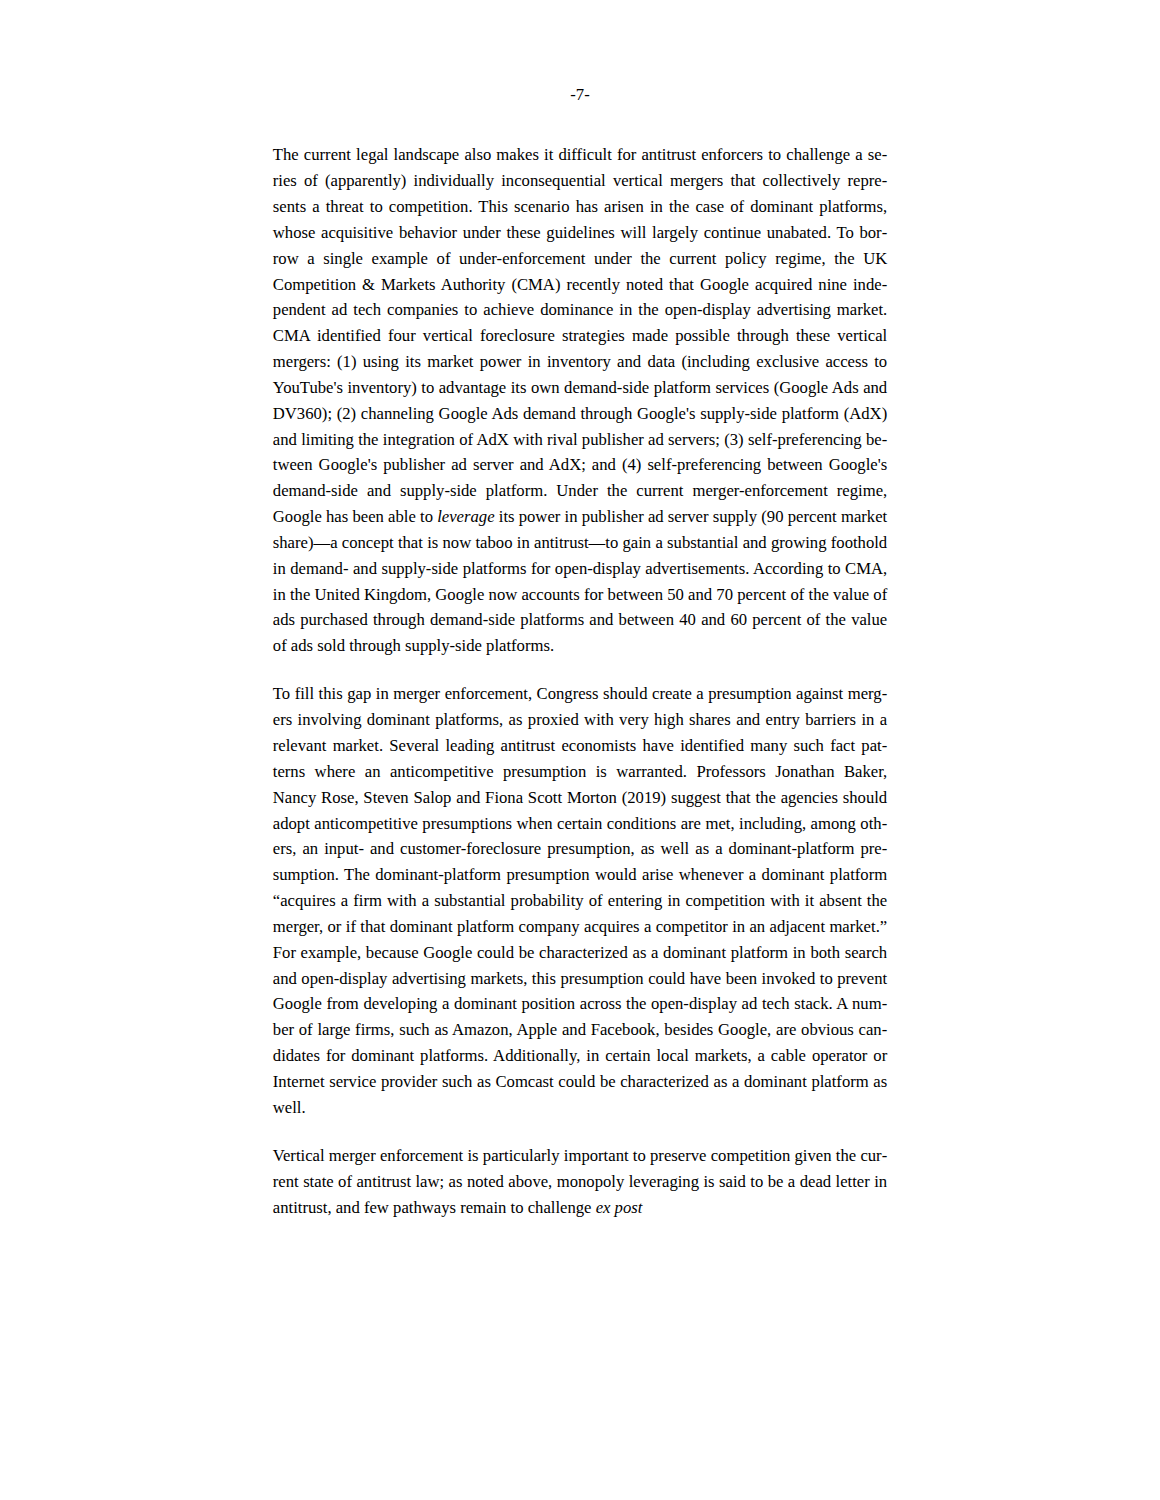-7-
The current legal landscape also makes it difficult for antitrust enforcers to challenge a series of (apparently) individually inconsequential vertical mergers that collectively represents a threat to competition. This scenario has arisen in the case of dominant platforms, whose acquisitive behavior under these guidelines will largely continue unabated. To borrow a single example of under-enforcement under the current policy regime, the UK Competition & Markets Authority (CMA) recently noted that Google acquired nine independent ad tech companies to achieve dominance in the open-display advertising market. CMA identified four vertical foreclosure strategies made possible through these vertical mergers: (1) using its market power in inventory and data (including exclusive access to YouTube's inventory) to advantage its own demand-side platform services (Google Ads and DV360); (2) channeling Google Ads demand through Google's supply-side platform (AdX) and limiting the integration of AdX with rival publisher ad servers; (3) self-preferencing between Google's publisher ad server and AdX; and (4) self-preferencing between Google's demand-side and supply-side platform. Under the current merger-enforcement regime, Google has been able to leverage its power in publisher ad server supply (90 percent market share)—a concept that is now taboo in antitrust—to gain a substantial and growing foothold in demand- and supply-side platforms for open-display advertisements. According to CMA, in the United Kingdom, Google now accounts for between 50 and 70 percent of the value of ads purchased through demand-side platforms and between 40 and 60 percent of the value of ads sold through supply-side platforms.
To fill this gap in merger enforcement, Congress should create a presumption against mergers involving dominant platforms, as proxied with very high shares and entry barriers in a relevant market. Several leading antitrust economists have identified many such fact patterns where an anticompetitive presumption is warranted. Professors Jonathan Baker, Nancy Rose, Steven Salop and Fiona Scott Morton (2019) suggest that the agencies should adopt anticompetitive presumptions when certain conditions are met, including, among others, an input- and customer-foreclosure presumption, as well as a dominant-platform presumption. The dominant-platform presumption would arise whenever a dominant platform “acquires a firm with a substantial probability of entering in competition with it absent the merger, or if that dominant platform company acquires a competitor in an adjacent market.” For example, because Google could be characterized as a dominant platform in both search and open-display advertising markets, this presumption could have been invoked to prevent Google from developing a dominant position across the open-display ad tech stack. A number of large firms, such as Amazon, Apple and Facebook, besides Google, are obvious candidates for dominant platforms. Additionally, in certain local markets, a cable operator or Internet service provider such as Comcast could be characterized as a dominant platform as well.
Vertical merger enforcement is particularly important to preserve competition given the current state of antitrust law; as noted above, monopoly leveraging is said to be a dead letter in antitrust, and few pathways remain to challenge ex post